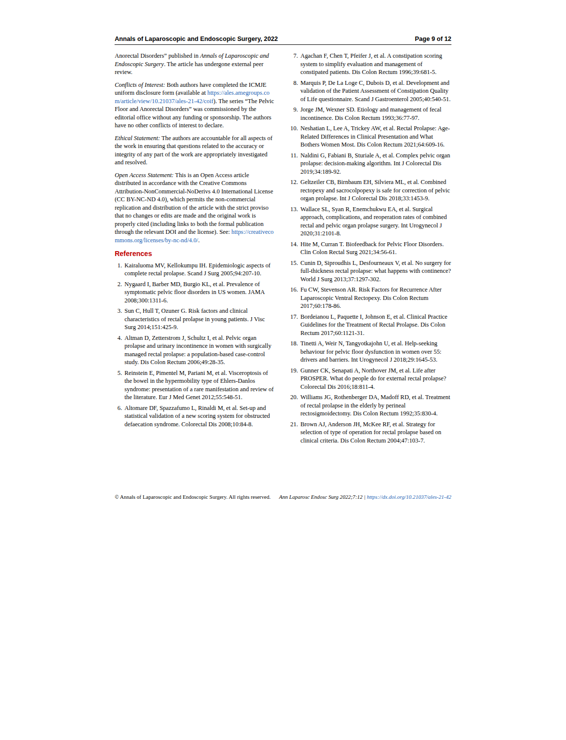Annals of Laparoscopic and Endoscopic Surgery, 2022 Page 9 of 12
Anorectal Disorders” published in Annals of Laparoscopic and Endoscopic Surgery. The article has undergone external peer review.
Conflicts of Interest: Both authors have completed the ICMJE uniform disclosure form (available at https://ales.amegroups.com/article/view/10.21037/ales-21-42/coif). The series “The Pelvic Floor and Anorectal Disorders” was commissioned by the editorial office without any funding or sponsorship. The authors have no other conflicts of interest to declare.
Ethical Statement: The authors are accountable for all aspects of the work in ensuring that questions related to the accuracy or integrity of any part of the work are appropriately investigated and resolved.
Open Access Statement: This is an Open Access article distributed in accordance with the Creative Commons Attribution-NonCommercial-NoDerivs 4.0 International License (CC BY-NC-ND 4.0), which permits the non-commercial replication and distribution of the article with the strict proviso that no changes or edits are made and the original work is properly cited (including links to both the formal publication through the relevant DOI and the license). See: https://creativecommons.org/licenses/by-nc-nd/4.0/.
References
Kairaluoma MV, Kellokumpu IH. Epidemiologic aspects of complete rectal prolapse. Scand J Surg 2005;94:207-10.
Nygaard I, Barber MD, Burgio KL, et al. Prevalence of symptomatic pelvic floor disorders in US women. JAMA 2008;300:1311-6.
Sun C, Hull T, Ozuner G. Risk factors and clinical characteristics of rectal prolapse in young patients. J Visc Surg 2014;151:425-9.
Altman D, Zetterstrom J, Schultz I, et al. Pelvic organ prolapse and urinary incontinence in women with surgically managed rectal prolapse: a population-based case-control study. Dis Colon Rectum 2006;49:28-35.
Reinstein E, Pimentel M, Pariani M, et al. Visceroptosis of the bowel in the hypermobility type of Ehlers-Danlos syndrome: presentation of a rare manifestation and review of the literature. Eur J Med Genet 2012;55:548-51.
Altomare DF, Spazzafumo L, Rinaldi M, et al. Set-up and statistical validation of a new scoring system for obstructed defaecation syndrome. Colorectal Dis 2008;10:84-8.
Agachan F, Chen T, Pfeifer J, et al. A constipation scoring system to simplify evaluation and management of constipated patients. Dis Colon Rectum 1996;39:681-5.
Marquis P, De La Loge C, Dubois D, et al. Development and validation of the Patient Assessment of Constipation Quality of Life questionnaire. Scand J Gastroenterol 2005;40:540-51.
Jorge JM, Wexner SD. Etiology and management of fecal incontinence. Dis Colon Rectum 1993;36:77-97.
Neshatian L, Lee A, Trickey AW, et al. Rectal Prolapse: Age-Related Differences in Clinical Presentation and What Bothers Women Most. Dis Colon Rectum 2021;64:609-16.
Naldini G, Fabiani B, Sturiale A, et al. Complex pelvic organ prolapse: decision-making algorithm. Int J Colorectal Dis 2019;34:189-92.
Geltzeiler CB, Birnbaum EH, Silviera ML, et al. Combined rectopexy and sacrocolpopexy is safe for correction of pelvic organ prolapse. Int J Colorectal Dis 2018;33:1453-9.
Wallace SL, Syan R, Enemchukwu EA, et al. Surgical approach, complications, and reoperation rates of combined rectal and pelvic organ prolapse surgery. Int Urogynecol J 2020;31:2101-8.
Hite M, Curran T. Biofeedback for Pelvic Floor Disorders. Clin Colon Rectal Surg 2021;34:56-61.
Cunin D, Siproudhis L, Desfourneaux V, et al. No surgery for full-thickness rectal prolapse: what happens with continence? World J Surg 2013;37:1297-302.
Fu CW, Stevenson AR. Risk Factors for Recurrence After Laparoscopic Ventral Rectopexy. Dis Colon Rectum 2017;60:178-86.
Bordeianou L, Paquette I, Johnson E, et al. Clinical Practice Guidelines for the Treatment of Rectal Prolapse. Dis Colon Rectum 2017;60:1121-31.
Tinetti A, Weir N, Tangyotkajohn U, et al. Help-seeking behaviour for pelvic floor dysfunction in women over 55: drivers and barriers. Int Urogynecol J 2018;29:1645-53.
Gunner CK, Senapati A, Northover JM, et al. Life after PROSPER. What do people do for external rectal prolapse? Colorectal Dis 2016;18:811-4.
Williams JG, Rothenberger DA, Madoff RD, et al. Treatment of rectal prolapse in the elderly by perineal rectosigmoidectomy. Dis Colon Rectum 1992;35:830-4.
Brown AJ, Anderson JH, McKee RF, et al. Strategy for selection of type of operation for rectal prolapse based on clinical criteria. Dis Colon Rectum 2004;47:103-7.
© Annals of Laparoscopic and Endoscopic Surgery. All rights reserved. Ann Laparosc Endosc Surg 2022;7:12 | https://dx.doi.org/10.21037/ales-21-42